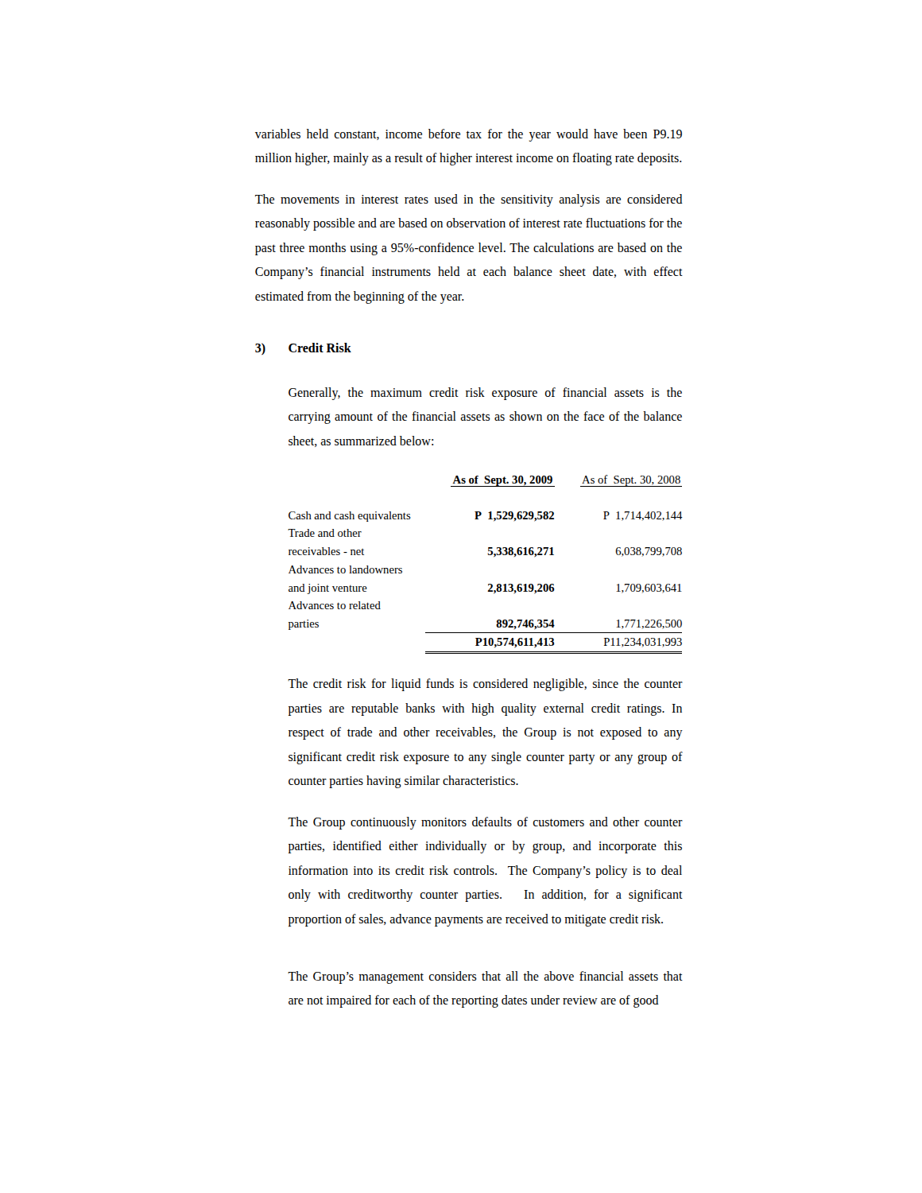variables held constant, income before tax for the year would have been P9.19 million higher, mainly as a result of higher interest income on floating rate deposits.
The movements in interest rates used in the sensitivity analysis are considered reasonably possible and are based on observation of interest rate fluctuations for the past three months using a 95%-confidence level. The calculations are based on the Company’s financial instruments held at each balance sheet date, with effect estimated from the beginning of the year.
3) Credit Risk
Generally, the maximum credit risk exposure of financial assets is the carrying amount of the financial assets as shown on the face of the balance sheet, as summarized below:
| | As of Sept. 30, 2009 | As of Sept. 30, 2008 |
| Cash and cash equivalents | P 1,529,629,582 | P 1,714,402,144 |
| Trade and other receivables - net | 5,338,616,271 | 6,038,799,708 |
| Advances to landowners and joint venture | 2,813,619,206 | 1,709,603,641 |
| Advances to related parties | 892,746,354 | 1,771,226,500 |
| | P10,574,611,413 | P11,234,031,993 |
The credit risk for liquid funds is considered negligible, since the counter parties are reputable banks with high quality external credit ratings. In respect of trade and other receivables, the Group is not exposed to any significant credit risk exposure to any single counter party or any group of counter parties having similar characteristics.
The Group continuously monitors defaults of customers and other counter parties, identified either individually or by group, and incorporate this information into its credit risk controls. The Company’s policy is to deal only with creditworthy counter parties. In addition, for a significant proportion of sales, advance payments are received to mitigate credit risk.
The Group’s management considers that all the above financial assets that are not impaired for each of the reporting dates under review are of good